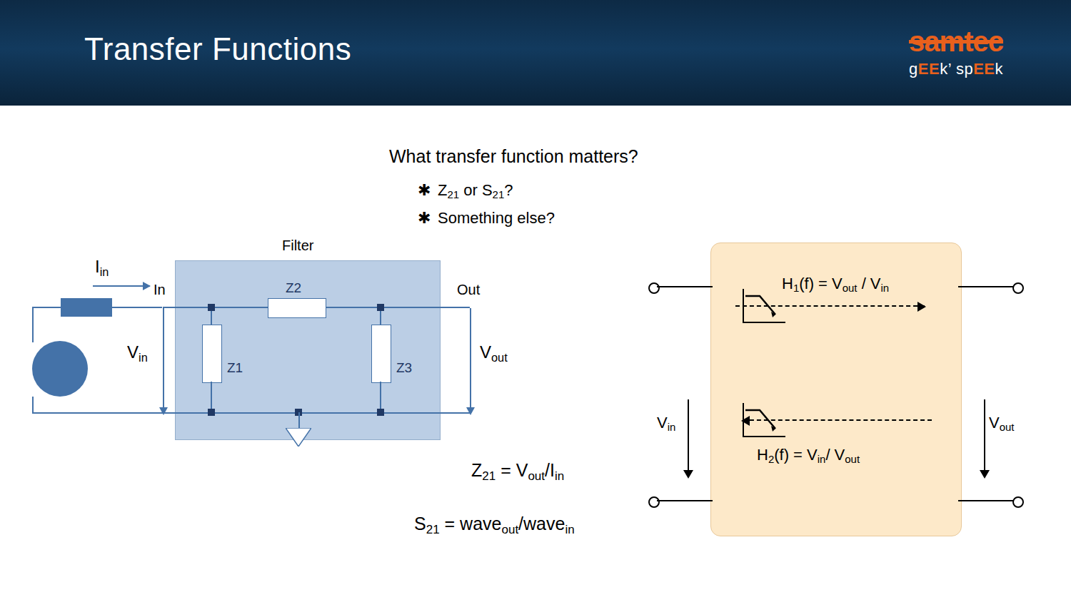Transfer Functions
samtec
gEEk’ spEEk
What transfer function matters?
✱Z21 or S21?
✱Something else?
Filter
In
Out
Iin
Vin
Z1
Z2
Z3
Vout
Z21 = Vout/Iin
S21 = waveout/wavein
H1(f) = Vout / Vin
H2(f) = Vin/ Vout
Vin
Vout